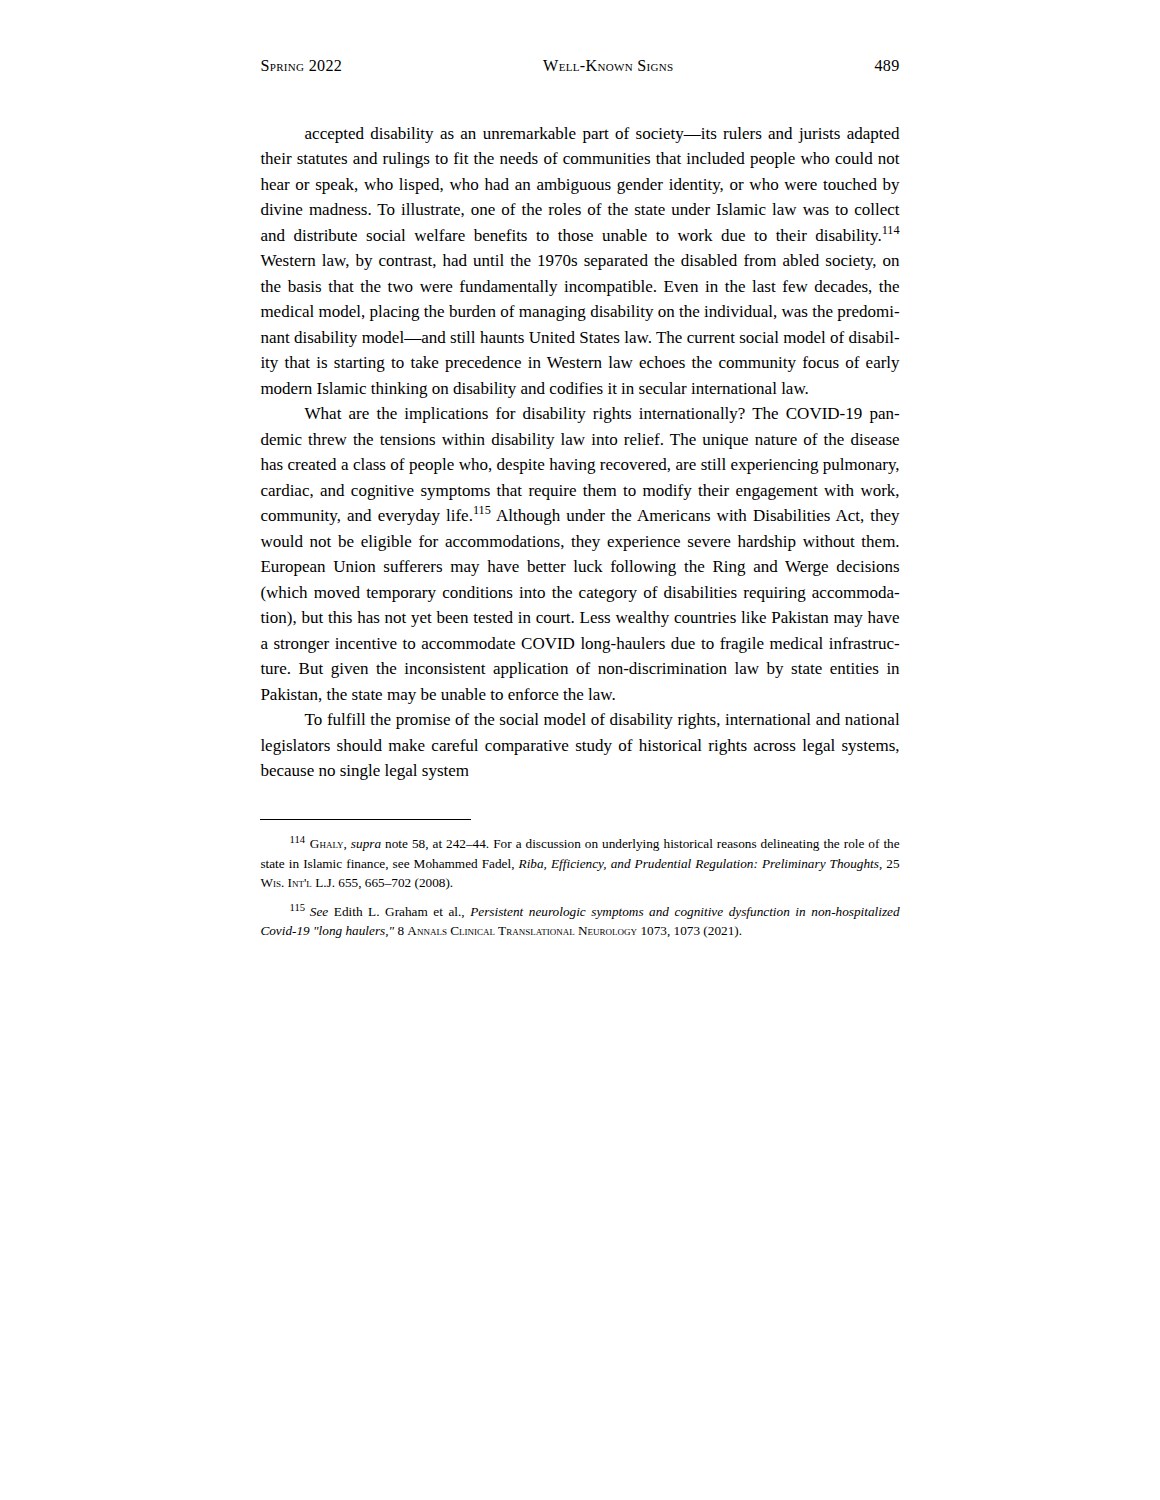Spring 2022 Well-Known Signs 489
accepted disability as an unremarkable part of society—its rulers and jurists adapted their statutes and rulings to fit the needs of communities that included people who could not hear or speak, who lisped, who had an ambiguous gender identity, or who were touched by divine madness. To illustrate, one of the roles of the state under Islamic law was to collect and distribute social welfare benefits to those unable to work due to their disability.114 Western law, by contrast, had until the 1970s separated the disabled from abled society, on the basis that the two were fundamentally incompatible. Even in the last few decades, the medical model, placing the burden of managing disability on the individual, was the predominant disability model—and still haunts United States law. The current social model of disability that is starting to take precedence in Western law echoes the community focus of early modern Islamic thinking on disability and codifies it in secular international law.
What are the implications for disability rights internationally? The COVID-19 pandemic threw the tensions within disability law into relief. The unique nature of the disease has created a class of people who, despite having recovered, are still experiencing pulmonary, cardiac, and cognitive symptoms that require them to modify their engagement with work, community, and everyday life.115 Although under the Americans with Disabilities Act, they would not be eligible for accommodations, they experience severe hardship without them. European Union sufferers may have better luck following the Ring and Werge decisions (which moved temporary conditions into the category of disabilities requiring accommodation), but this has not yet been tested in court. Less wealthy countries like Pakistan may have a stronger incentive to accommodate COVID long-haulers due to fragile medical infrastructure. But given the inconsistent application of non-discrimination law by state entities in Pakistan, the state may be unable to enforce the law.
To fulfill the promise of the social model of disability rights, international and national legislators should make careful comparative study of historical rights across legal systems, because no single legal system
114 Ghaly, supra note 58, at 242–44. For a discussion on underlying historical reasons delineating the role of the state in Islamic finance, see Mohammed Fadel, Riba, Efficiency, and Prudential Regulation: Preliminary Thoughts, 25 Wis. Int'l L.J. 655, 665–702 (2008).
115 See Edith L. Graham et al., Persistent neurologic symptoms and cognitive dysfunction in non-hospitalized Covid-19 "long haulers," 8 Annals Clinical Translational Neurology 1073, 1073 (2021).